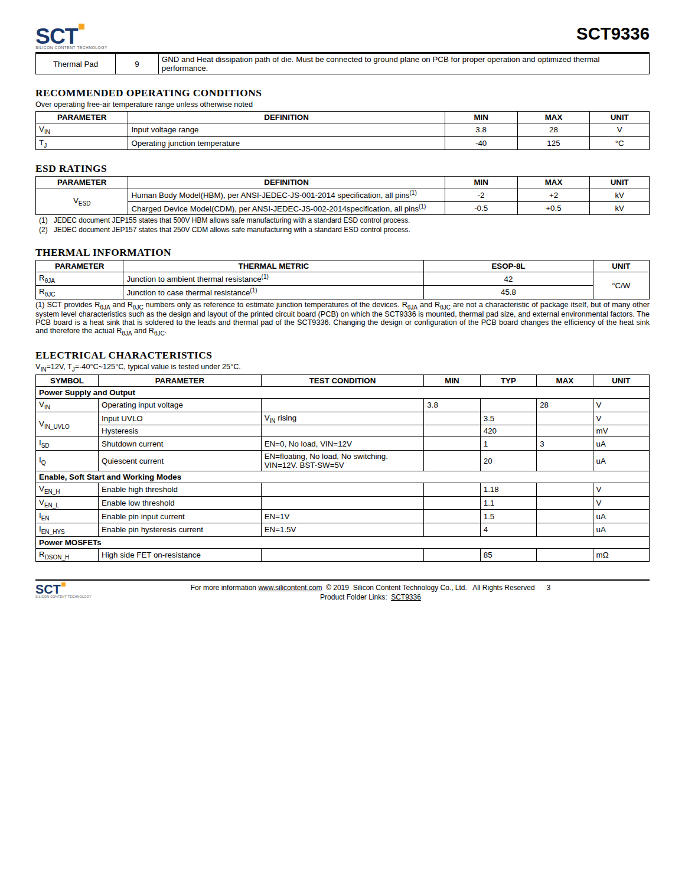SCT
SILICON CONTENT TECHNOLOGY
SCT9336
| Thermal Pad | 9 | GND and Heat dissipation path of die. Must be connected to ground plane on PCB for proper operation and optimized thermal performance. |
RECOMMENDED OPERATING CONDITIONS
Over operating free-air temperature range unless otherwise noted
| PARAMETER | DEFINITION | MIN | MAX | UNIT |
| --- | --- | --- | --- | --- |
| V IN | Input voltage range | 3.8 | 28 | V |
| T J | Operating junction temperature | -40 | 125 | °C |
ESD RATINGS
| PARAMETER | DEFINITION | MIN | MAX | UNIT |
| --- | --- | --- | --- | --- |
| V ESD | Human Body Model(HBM), per ANSI-JEDEC-JS-001-2014 specification, all pins (1) | -2 | +2 | kV |
| Charged Device Model(CDM), per ANSI-JEDEC-JS-002-2014specification, all pins (1) | -0.5 | +0.5 | kV |
(1) JEDEC document JEP155 states that 500V HBM allows safe manufacturing with a standard ESD control process.
(2) JEDEC document JEP157 states that 250V CDM allows safe manufacturing with a standard ESD control process.
THERMAL INFORMATION
| PARAMETER | THERMAL METRIC | ESOP-8L | UNIT |
| --- | --- | --- | --- |
| R θJA | Junction to ambient thermal resistance (1) | 42 | °C/W |
| R θJC | Junction to case thermal resistance (1) | 45.8 |
(1) SCT provides RθJA and RθJC numbers only as reference to estimate junction temperatures of the devices. RθJA and RθJC are not a characteristic of package itself, but of many other system level characteristics such as the design and layout of the printed circuit board (PCB) on which the SCT9336 is mounted, thermal pad size, and external environmental factors. The PCB board is a heat sink that is soldered to the leads and thermal pad of the SCT9336. Changing the design or configuration of the PCB board changes the efficiency of the heat sink and therefore the actual RθJA and RθJC.
ELECTRICAL CHARACTERISTICS
VIN=12V, TJ=-40°C~125°C, typical value is tested under 25°C.
| SYMBOL | PARAMETER | TEST CONDITION | MIN | TYP | MAX | UNIT |
| --- | --- | --- | --- | --- | --- | --- |
| Power Supply and Output |
| V IN | Operating input voltage | | 3.8 | | 28 | V |
| V IN_UVLO | Input UVLO | V IN rising | | 3.5 | | V |
| Hysteresis | | | 420 | | mV |
| I SD | Shutdown current | EN=0, No load, VIN=12V | | 1 | 3 | uA |
| I Q | Quiescent current | EN=floating, No load, No switching. VIN=12V. BST-SW=5V | | 20 | | uA |
| Enable, Soft Start and Working Modes |
| V EN_H | Enable high threshold | | | 1.18 | | V |
| V EN_L | Enable low threshold | | | 1.1 | | V |
| I EN | Enable pin input current | EN=1V | | 1.5 | | uA |
| I EN_HYS | Enable pin hysteresis current | EN=1.5V | | 4 | | uA |
| Power MOSFETs |
| R DSON_H | High side FET on-resistance | | | 85 | | mΩ |
SCT
SILICON CONTENT TECHNOLOGY
For more information www.silicontent.com © 2019 Silicon Content Technology Co., Ltd. All Rights Reserved 3
Product Folder Links: SCT9336